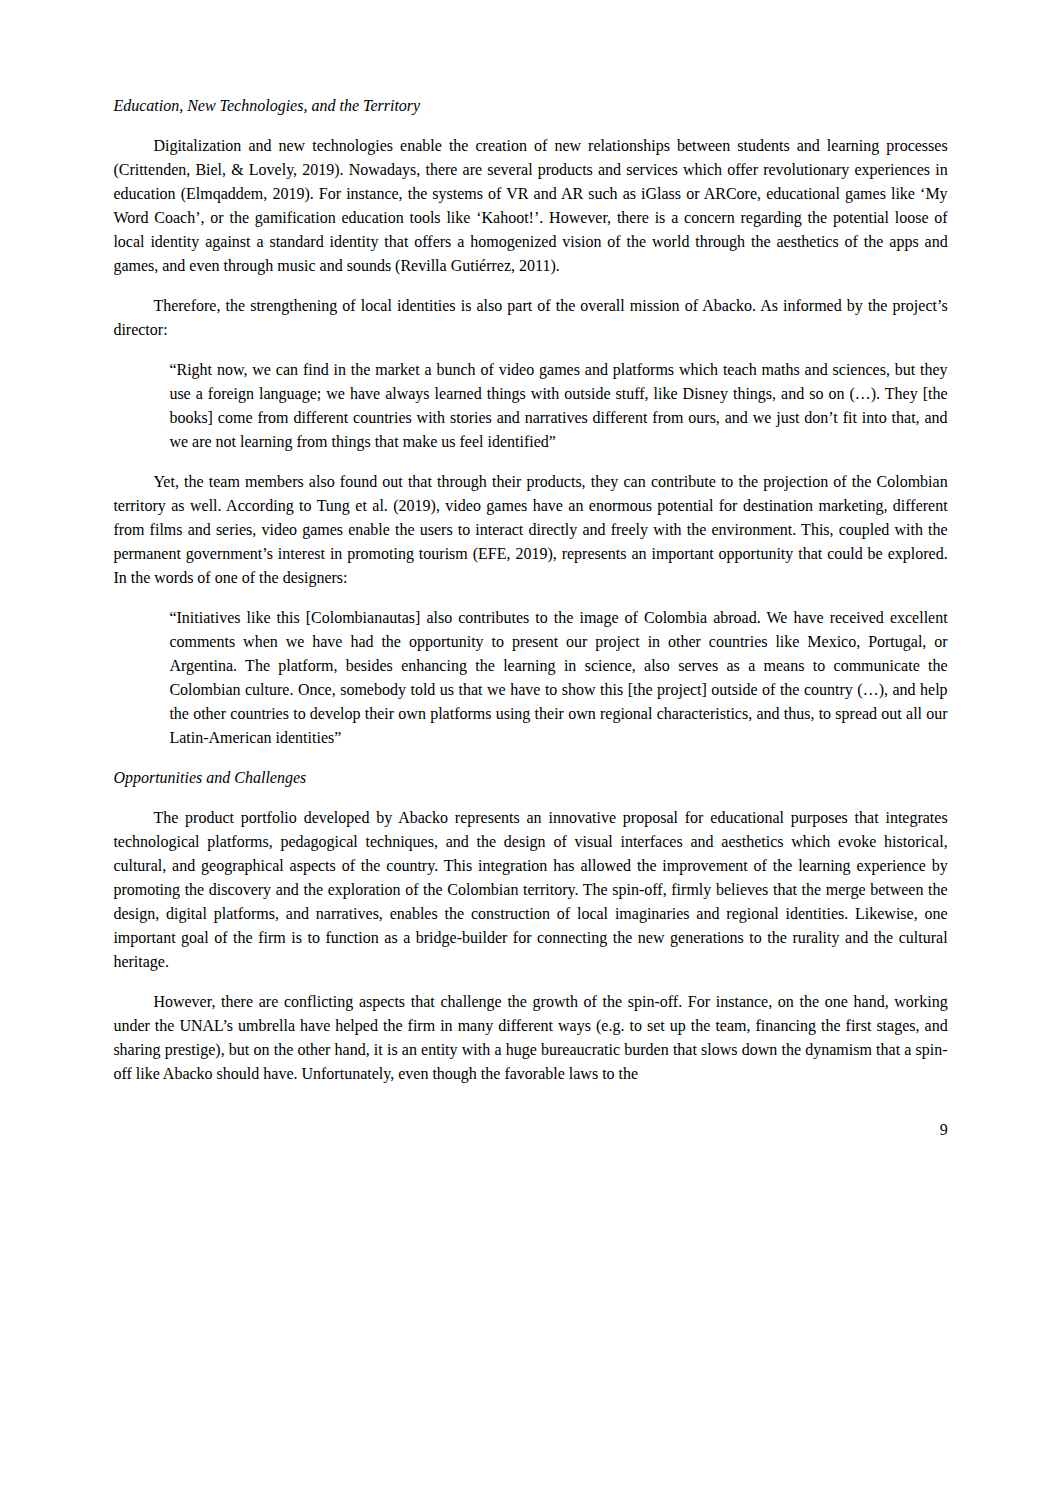Education, New Technologies, and the Territory
Digitalization and new technologies enable the creation of new relationships between students and learning processes (Crittenden, Biel, & Lovely, 2019). Nowadays, there are several products and services which offer revolutionary experiences in education (Elmqaddem, 2019). For instance, the systems of VR and AR such as iGlass or ARCore, educational games like ‘My Word Coach’, or the gamification education tools like ‘Kahoot!’. However, there is a concern regarding the potential loose of local identity against a standard identity that offers a homogenized vision of the world through the aesthetics of the apps and games, and even through music and sounds (Revilla Gutiérrez, 2011).
Therefore, the strengthening of local identities is also part of the overall mission of Abacko. As informed by the project’s director:
“Right now, we can find in the market a bunch of video games and platforms which teach maths and sciences, but they use a foreign language; we have always learned things with outside stuff, like Disney things, and so on (…). They [the books] come from different countries with stories and narratives different from ours, and we just don’t fit into that, and we are not learning from things that make us feel identified”
Yet, the team members also found out that through their products, they can contribute to the projection of the Colombian territory as well. According to Tung et al. (2019), video games have an enormous potential for destination marketing, different from films and series, video games enable the users to interact directly and freely with the environment. This, coupled with the permanent government’s interest in promoting tourism (EFE, 2019), represents an important opportunity that could be explored. In the words of one of the designers:
“Initiatives like this [Colombianautas] also contributes to the image of Colombia abroad. We have received excellent comments when we have had the opportunity to present our project in other countries like Mexico, Portugal, or Argentina. The platform, besides enhancing the learning in science, also serves as a means to communicate the Colombian culture. Once, somebody told us that we have to show this [the project] outside of the country (…), and help the other countries to develop their own platforms using their own regional characteristics, and thus, to spread out all our Latin-American identities”
Opportunities and Challenges
The product portfolio developed by Abacko represents an innovative proposal for educational purposes that integrates technological platforms, pedagogical techniques, and the design of visual interfaces and aesthetics which evoke historical, cultural, and geographical aspects of the country. This integration has allowed the improvement of the learning experience by promoting the discovery and the exploration of the Colombian territory. The spin-off, firmly believes that the merge between the design, digital platforms, and narratives, enables the construction of local imaginaries and regional identities. Likewise, one important goal of the firm is to function as a bridge-builder for connecting the new generations to the rurality and the cultural heritage.
However, there are conflicting aspects that challenge the growth of the spin-off. For instance, on the one hand, working under the UNAL’s umbrella have helped the firm in many different ways (e.g. to set up the team, financing the first stages, and sharing prestige), but on the other hand, it is an entity with a huge bureaucratic burden that slows down the dynamism that a spin-off like Abacko should have. Unfortunately, even though the favorable laws to the
9